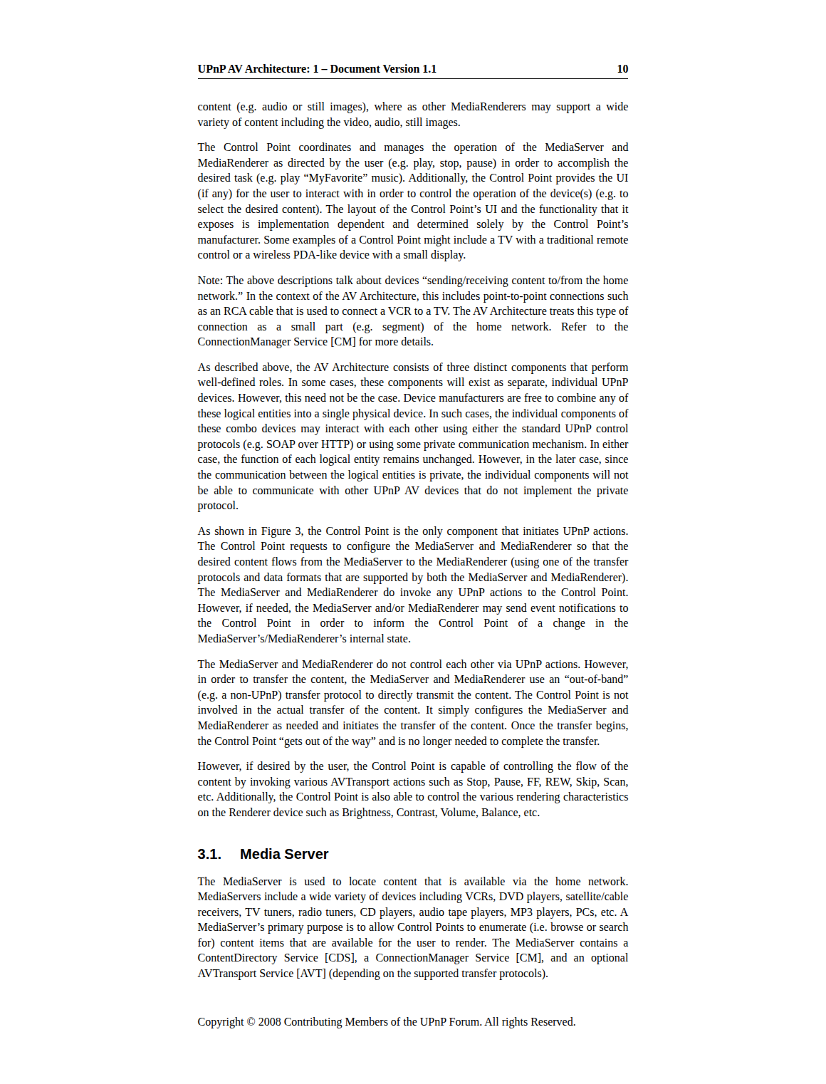UPnP AV Architecture: 1 – Document Version 1.1 10
content (e.g. audio or still images), where as other MediaRenderers may support a wide variety of content including the video, audio, still images.
The Control Point coordinates and manages the operation of the MediaServer and MediaRenderer as directed by the user (e.g. play, stop, pause) in order to accomplish the desired task (e.g. play “MyFavorite” music). Additionally, the Control Point provides the UI (if any) for the user to interact with in order to control the operation of the device(s) (e.g. to select the desired content). The layout of the Control Point’s UI and the functionality that it exposes is implementation dependent and determined solely by the Control Point’s manufacturer. Some examples of a Control Point might include a TV with a traditional remote control or a wireless PDA-like device with a small display.
Note: The above descriptions talk about devices “sending/receiving content to/from the home network.” In the context of the AV Architecture, this includes point-to-point connections such as an RCA cable that is used to connect a VCR to a TV. The AV Architecture treats this type of connection as a small part (e.g. segment) of the home network. Refer to the ConnectionManager Service [CM] for more details.
As described above, the AV Architecture consists of three distinct components that perform well-defined roles. In some cases, these components will exist as separate, individual UPnP devices. However, this need not be the case. Device manufacturers are free to combine any of these logical entities into a single physical device. In such cases, the individual components of these combo devices may interact with each other using either the standard UPnP control protocols (e.g. SOAP over HTTP) or using some private communication mechanism. In either case, the function of each logical entity remains unchanged. However, in the later case, since the communication between the logical entities is private, the individual components will not be able to communicate with other UPnP AV devices that do not implement the private protocol.
As shown in Figure 3, the Control Point is the only component that initiates UPnP actions. The Control Point requests to configure the MediaServer and MediaRenderer so that the desired content flows from the MediaServer to the MediaRenderer (using one of the transfer protocols and data formats that are supported by both the MediaServer and MediaRenderer). The MediaServer and MediaRenderer do invoke any UPnP actions to the Control Point. However, if needed, the MediaServer and/or MediaRenderer may send event notifications to the Control Point in order to inform the Control Point of a change in the MediaServer’s/MediaRenderer’s internal state.
The MediaServer and MediaRenderer do not control each other via UPnP actions. However, in order to transfer the content, the MediaServer and MediaRenderer use an “out-of-band” (e.g. a non-UPnP) transfer protocol to directly transmit the content. The Control Point is not involved in the actual transfer of the content. It simply configures the MediaServer and MediaRenderer as needed and initiates the transfer of the content. Once the transfer begins, the Control Point “gets out of the way” and is no longer needed to complete the transfer.
However, if desired by the user, the Control Point is capable of controlling the flow of the content by invoking various AVTransport actions such as Stop, Pause, FF, REW, Skip, Scan, etc. Additionally, the Control Point is also able to control the various rendering characteristics on the Renderer device such as Brightness, Contrast, Volume, Balance, etc.
3.1. Media Server
The MediaServer is used to locate content that is available via the home network. MediaServers include a wide variety of devices including VCRs, DVD players, satellite/cable receivers, TV tuners, radio tuners, CD players, audio tape players, MP3 players, PCs, etc. A MediaServer’s primary purpose is to allow Control Points to enumerate (i.e. browse or search for) content items that are available for the user to render. The MediaServer contains a ContentDirectory Service [CDS], a ConnectionManager Service [CM], and an optional AVTransport Service [AVT] (depending on the supported transfer protocols).
Copyright © 2008 Contributing Members of the UPnP Forum. All rights Reserved.